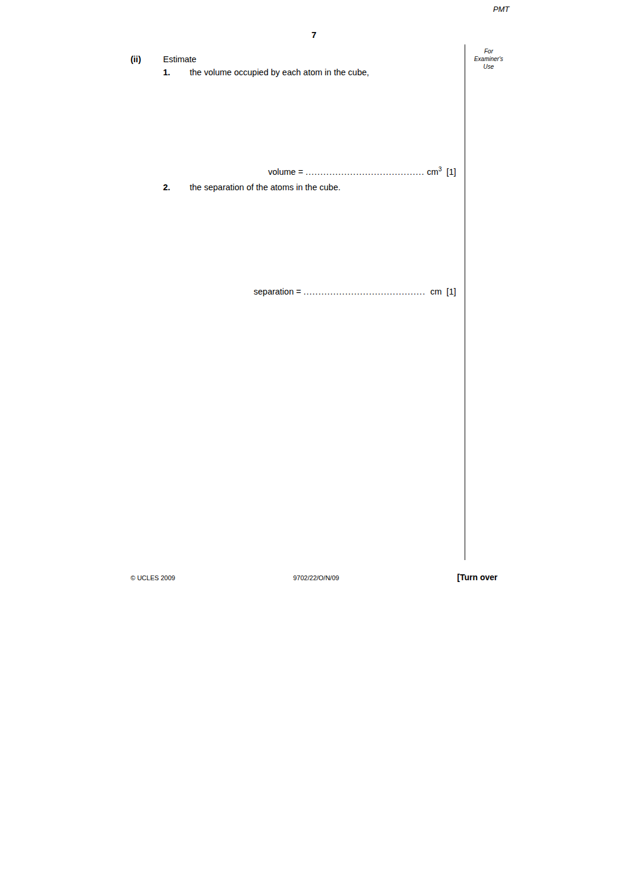PMT
7
For
Examiner's
Use
(ii)
Estimate
1.
the volume occupied by each atom in the cube,
volume = ........................................ cm3 [1]
2.
the separation of the atoms in the cube.
separation = ......................................... cm [1]
© UCLES 2009
9702/22/O/N/09
[Turn over